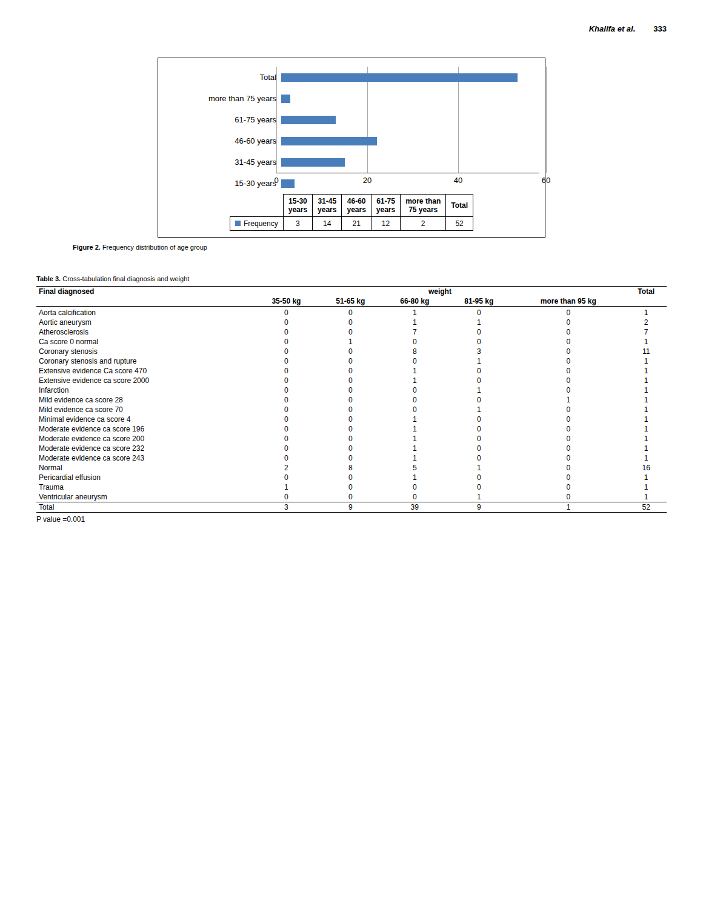Khalifa et al. 333
Total
more than 75 years
61-75 years
46-60 years
31-45 years
15-30 years
0 20 40 60
| | 15-30 years | 31-45 years | 46-60 years | 61-75 years | more than 75 years | Total |
| Frequency | 3 | 14 | 21 | 12 | 2 | 52 |
Figure 2. Frequency distribution of age group
Table 3. Cross-tabulation final diagnosis and weight
| Final diagnosed | weight | Total |
| --- | --- | --- |
| | 35-50 kg | 51-65 kg | 66-80 kg | 81-95 kg | more than 95 kg | |
| Aorta calcification | 0 | 0 | 1 | 0 | 0 | 1 |
| Aortic aneurysm | 0 | 0 | 1 | 1 | 0 | 2 |
| Atherosclerosis | 0 | 0 | 7 | 0 | 0 | 7 |
| Ca score 0 normal | 0 | 1 | 0 | 0 | 0 | 1 |
| Coronary stenosis | 0 | 0 | 8 | 3 | 0 | 11 |
| Coronary stenosis and rupture | 0 | 0 | 0 | 1 | 0 | 1 |
| Extensive evidence Ca score 470 | 0 | 0 | 1 | 0 | 0 | 1 |
| Extensive evidence ca score 2000 | 0 | 0 | 1 | 0 | 0 | 1 |
| Infarction | 0 | 0 | 0 | 1 | 0 | 1 |
| Mild evidence ca score 28 | 0 | 0 | 0 | 0 | 1 | 1 |
| Mild evidence ca score 70 | 0 | 0 | 0 | 1 | 0 | 1 |
| Minimal evidence ca score 4 | 0 | 0 | 1 | 0 | 0 | 1 |
| Moderate evidence ca score 196 | 0 | 0 | 1 | 0 | 0 | 1 |
| Moderate evidence ca score 200 | 0 | 0 | 1 | 0 | 0 | 1 |
| Moderate evidence ca score 232 | 0 | 0 | 1 | 0 | 0 | 1 |
| Moderate evidence ca score 243 | 0 | 0 | 1 | 0 | 0 | 1 |
| Normal | 2 | 8 | 5 | 1 | 0 | 16 |
| Pericardial effusion | 0 | 0 | 1 | 0 | 0 | 1 |
| Trauma | 1 | 0 | 0 | 0 | 0 | 1 |
| Ventricular aneurysm | 0 | 0 | 0 | 1 | 0 | 1 |
| Total | 3 | 9 | 39 | 9 | 1 | 52 |
P value =0.001